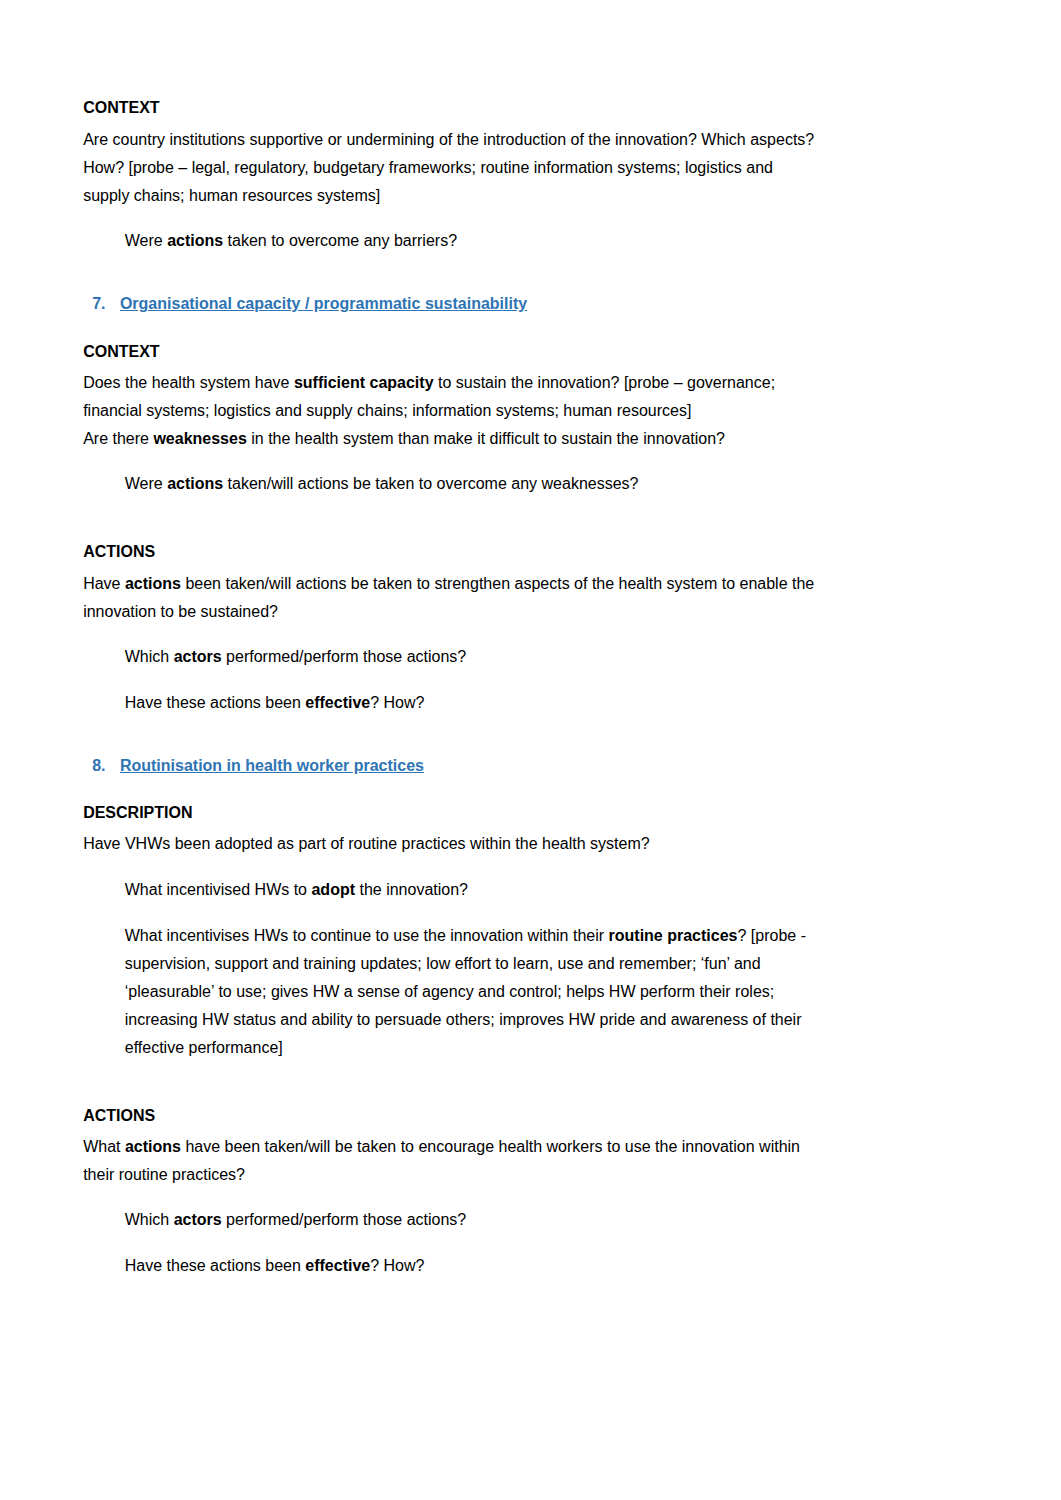CONTEXT
Are country institutions supportive or undermining of the introduction of the innovation? Which aspects? How? [probe – legal, regulatory, budgetary frameworks; routine information systems; logistics and supply chains; human resources systems]
Were actions taken to overcome any barriers?
7. Organisational capacity / programmatic sustainability
CONTEXT
Does the health system have sufficient capacity to sustain the innovation? [probe – governance; financial systems; logistics and supply chains; information systems; human resources]
Are there weaknesses in the health system than make it difficult to sustain the innovation?
Were actions taken/will actions be taken to overcome any weaknesses?
ACTIONS
Have actions been taken/will actions be taken to strengthen aspects of the health system to enable the innovation to be sustained?
Which actors performed/perform those actions?
Have these actions been effective? How?
8. Routinisation in health worker practices
DESCRIPTION
Have VHWs been adopted as part of routine practices within the health system?
What incentivised HWs to adopt the innovation?
What incentivises HWs to continue to use the innovation within their routine practices? [probe - supervision, support and training updates; low effort to learn, use and remember; ‘fun’ and ‘pleasurable’ to use; gives HW a sense of agency and control; helps HW perform their roles; increasing HW status and ability to persuade others; improves HW pride and awareness of their effective performance]
ACTIONS
What actions have been taken/will be taken to encourage health workers to use the innovation within their routine practices?
Which actors performed/perform those actions?
Have these actions been effective? How?